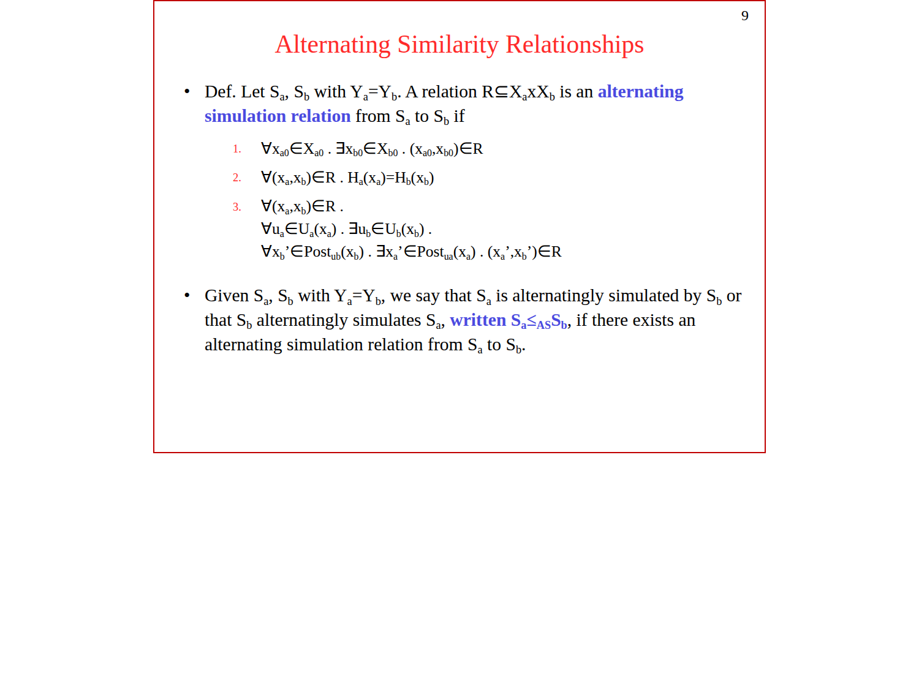9
Alternating Similarity Relationships
Def. Let Sa, Sb with Ya=Yb. A relation R⊆XaxXb is an alternating simulation relation from Sa to Sb if
∀xa0∈Xa0 . ∃xb0∈Xb0 . (xa0,xb0)∈R
∀(xa,xb)∈R . Ha(xa)=Hb(xb)
∀(xa,xb)∈R .
∀ua∈Ua(xa) . ∃ub∈Ub(xb) .
∀xb’∈Postub(xb) . ∃xa’∈Postua(xa) . (xa’,xb’)∈R
Given Sa, Sb with Ya=Yb, we say that Sa is alternatingly simulated by Sb or that Sb alternatingly simulates Sa, written Sa≤ASSb, if there exists an alternating simulation relation from Sa to Sb.